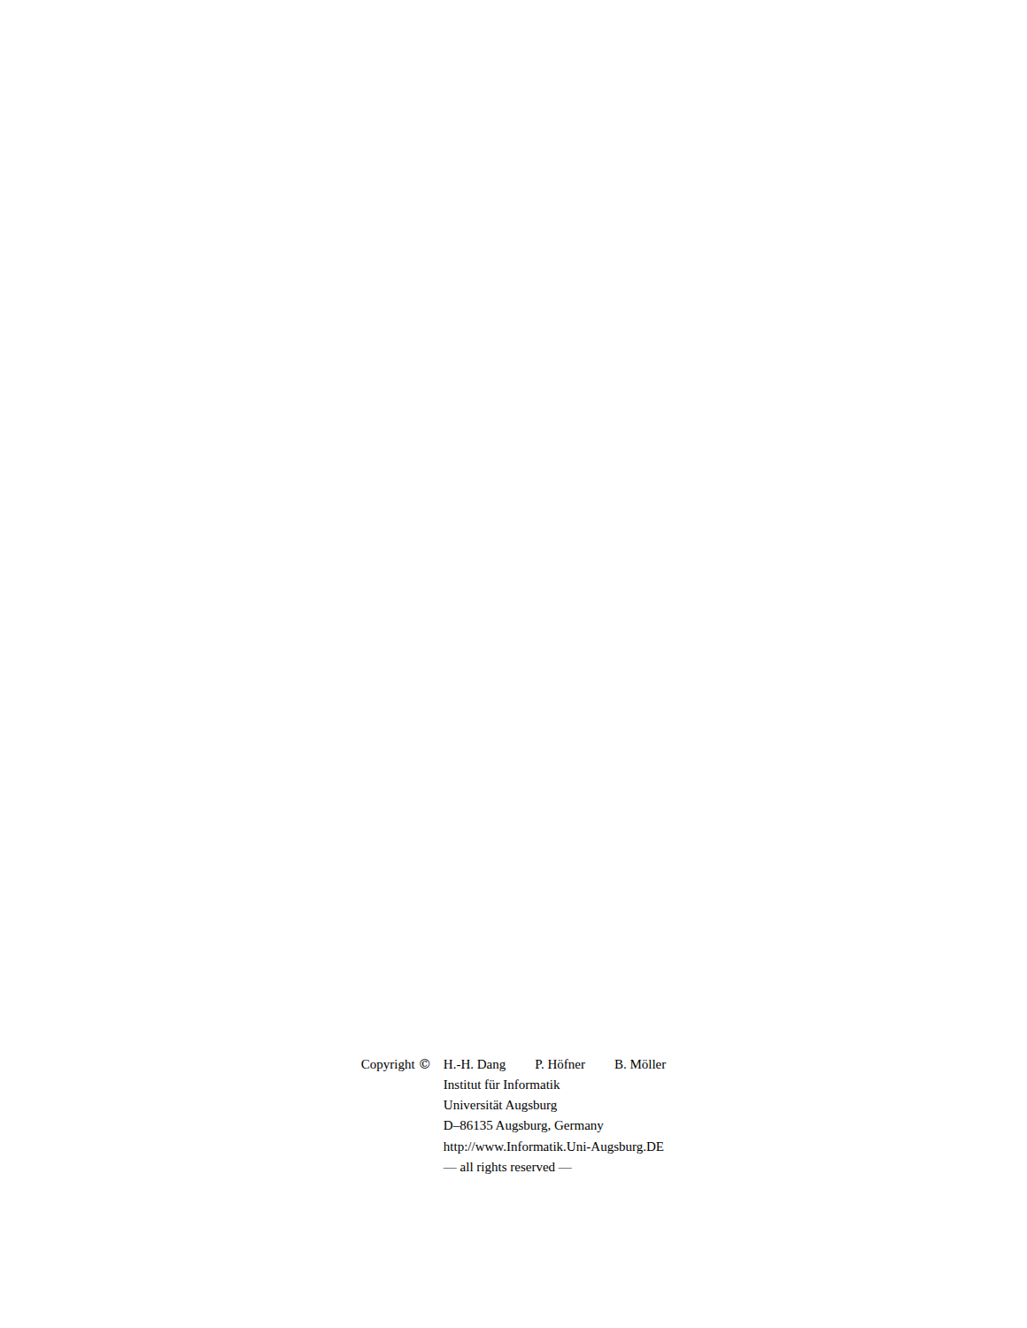Copyright ©
H.-H. Dang P. Höfner B. Möller
Institut für Informatik
Universität Augsburg
D–86135 Augsburg, Germany
http://www.Informatik.Uni-Augsburg.DE
— all rights reserved —